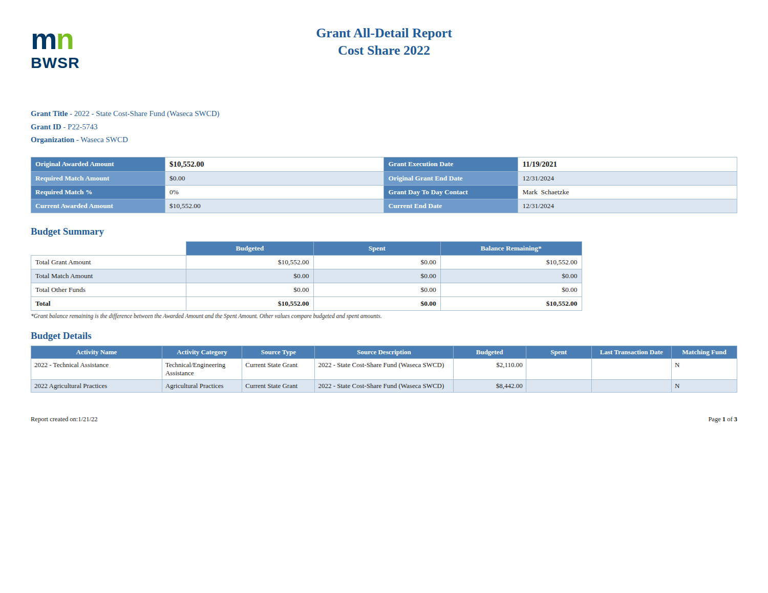mn
BWSR
Grant All-Detail ReportCost Share 2022
Grant Title - 2022 - State Cost-Share Fund (Waseca SWCD)
Grant ID - P22-5743
Organization - Waseca SWCD
| Original Awarded Amount | $10,552.00 | Grant Execution Date | 11/19/2021 |
| Required Match Amount | $0.00 | Original Grant End Date | 12/31/2024 |
| Required Match % | 0% | Grant Day To Day Contact | Mark Schaetzke |
| Current Awarded Amount | $10,552.00 | Current End Date | 12/31/2024 |
Budget Summary
| | Budgeted | Spent | Balance Remaining* | |
| --- | --- | --- | --- | --- |
| Total Grant Amount | $10,552.00 | $0.00 | $10,552.00 | |
| Total Match Amount | $0.00 | $0.00 | $0.00 | |
| Total Other Funds | $0.00 | $0.00 | $0.00 | |
| Total | $10,552.00 | $0.00 | $10,552.00 | |
*Grant balance remaining is the difference between the Awarded Amount and the Spent Amount. Other values compare budgeted and spent amounts.
Budget Details
| Activity Name | Activity Category | Source Type | Source Description | Budgeted | Spent | Last Transaction Date | Matching Fund |
| --- | --- | --- | --- | --- | --- | --- | --- |
| 2022 - Technical Assistance | Technical/Engineering Assistance | Current State Grant | 2022 - State Cost-Share Fund (Waseca SWCD) | $2,110.00 | | | N |
| 2022 Agricultural Practices | Agricultural Practices | Current State Grant | 2022 - State Cost-Share Fund (Waseca SWCD) | $8,442.00 | | | N |
Report created on:1/21/22 Page 1 of 3